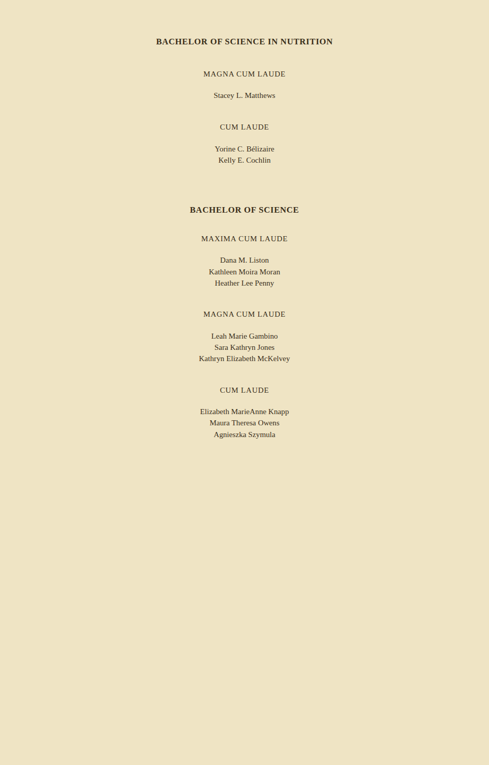BACHELOR OF SCIENCE IN NUTRITION
MAGNA CUM LAUDE
Stacey L. Matthews
CUM LAUDE
Yorine C. Bélizaire
Kelly E. Cochlin
BACHELOR OF SCIENCE
MAXIMA CUM LAUDE
Dana M. Liston
Kathleen Moira Moran
Heather Lee Penny
MAGNA CUM LAUDE
Leah Marie Gambino
Sara Kathryn Jones
Kathryn Elizabeth McKelvey
CUM LAUDE
Elizabeth MarieAnne Knapp
Maura Theresa Owens
Agnieszka Szymula